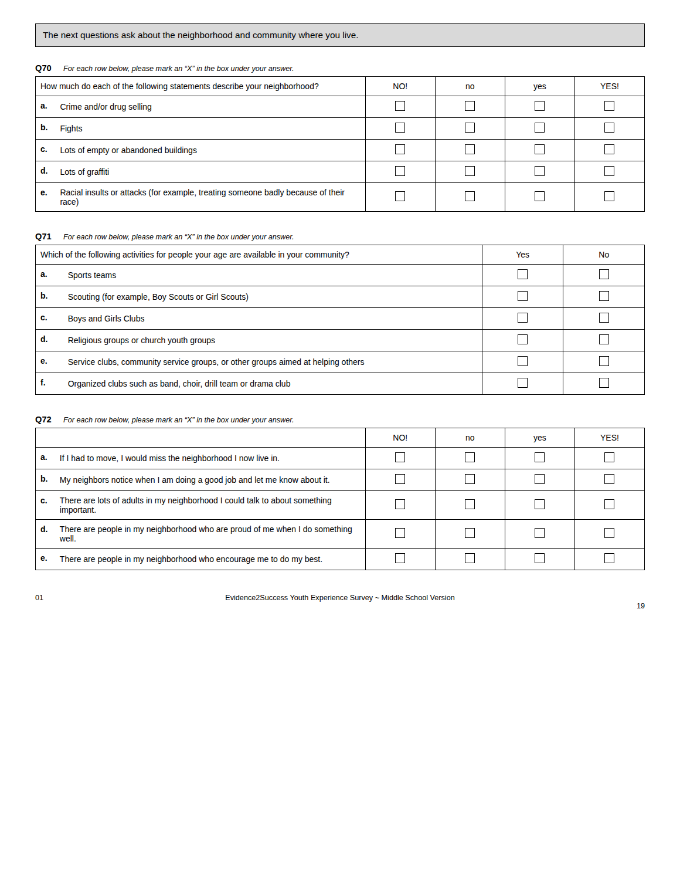The next questions ask about the neighborhood and community where you live.
Q70 For each row below, please mark an “X” in the box under your answer.
| How much do each of the following statements describe your neighborhood? | NO! | no | yes | YES! |
| --- | --- | --- | --- | --- |
| a. | Crime and/or drug selling | | | | |
| b. | Fights | | | | |
| c. | Lots of empty or abandoned buildings | | | | |
| d. | Lots of graffiti | | | | |
| e. | Racial insults or attacks (for example, treating someone badly because of their race) | | | | |
Q71 For each row below, please mark an “X” in the box under your answer.
| Which of the following activities for people your age are available in your community? | Yes | No |
| --- | --- | --- |
| a. | Sports teams | | |
| b. | Scouting (for example, Boy Scouts or Girl Scouts) | | |
| c. | Boys and Girls Clubs | | |
| d. | Religious groups or church youth groups | | |
| e. | Service clubs, community service groups, or other groups aimed at helping others | | |
| f. | Organized clubs such as band, choir, drill team or drama club | | |
Q72 For each row below, please mark an “X” in the box under your answer.
| | NO! | no | yes | YES! |
| --- | --- | --- | --- | --- |
| a. | If I had to move, I would miss the neighborhood I now live in. | | | | |
| b. | My neighbors notice when I am doing a good job and let me know about it. | | | | |
| c. | There are lots of adults in my neighborhood I could talk to about something important. | | | | |
| d. | There are people in my neighborhood who are proud of me when I do something well. | | | | |
| e. | There are people in my neighborhood who encourage me to do my best. | | | | |
01
Evidence2Success Youth Experience Survey ~ Middle School Version
19